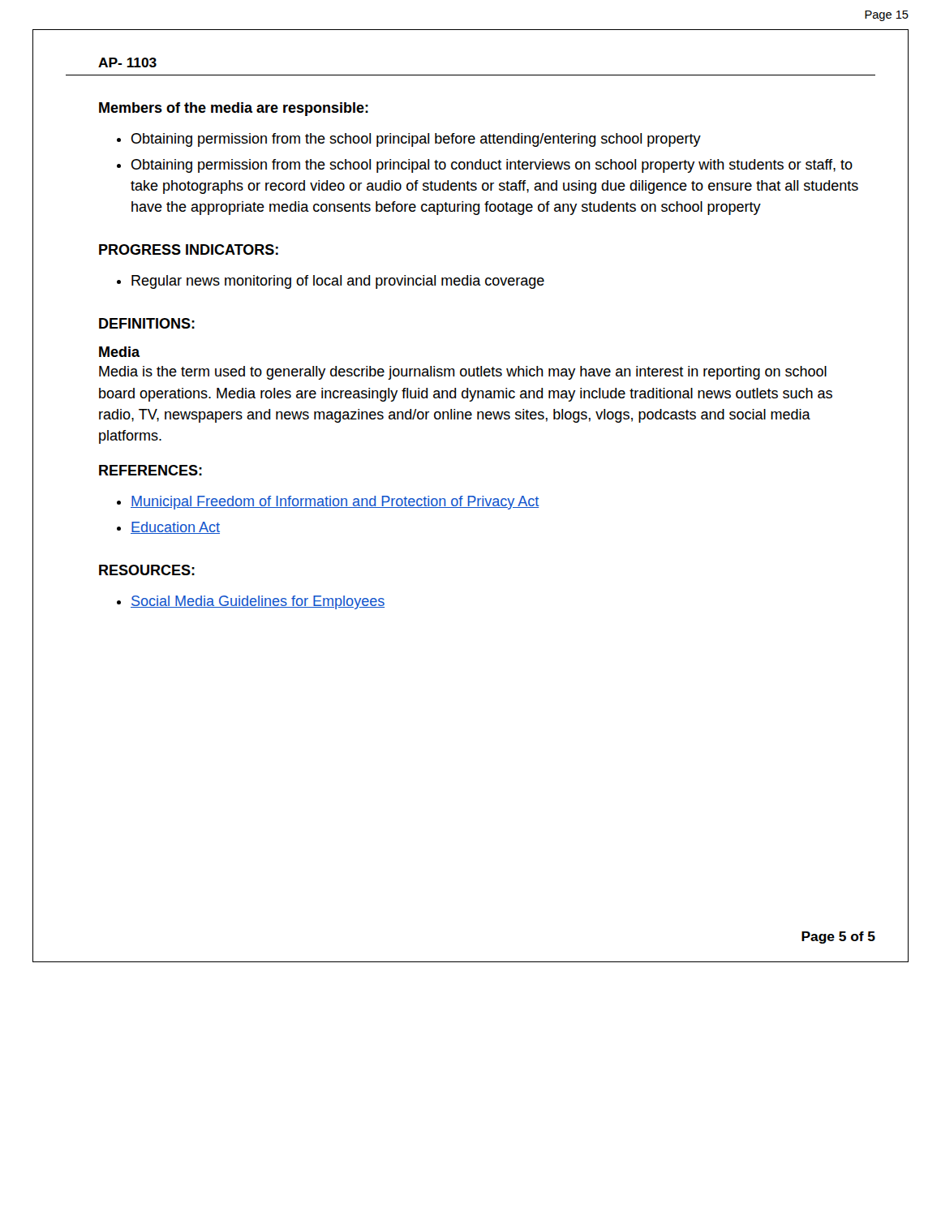Page 15
AP- 1103
Members of the media are responsible:
Obtaining permission from the school principal before attending/entering school property
Obtaining permission from the school principal to conduct interviews on school property with students or staff, to take photographs or record video or audio of students or staff, and using due diligence to ensure that all students have the appropriate media consents before capturing footage of any students on school property
PROGRESS INDICATORS:
Regular news monitoring of local and provincial media coverage
DEFINITIONS:
Media
Media is the term used to generally describe journalism outlets which may have an interest in reporting on school board operations. Media roles are increasingly fluid and dynamic and may include traditional news outlets such as radio, TV, newspapers and news magazines and/or online news sites, blogs, vlogs, podcasts and social media platforms.
REFERENCES:
Municipal Freedom of Information and Protection of Privacy Act
Education Act
RESOURCES:
Social Media Guidelines for Employees
Page 5 of 5